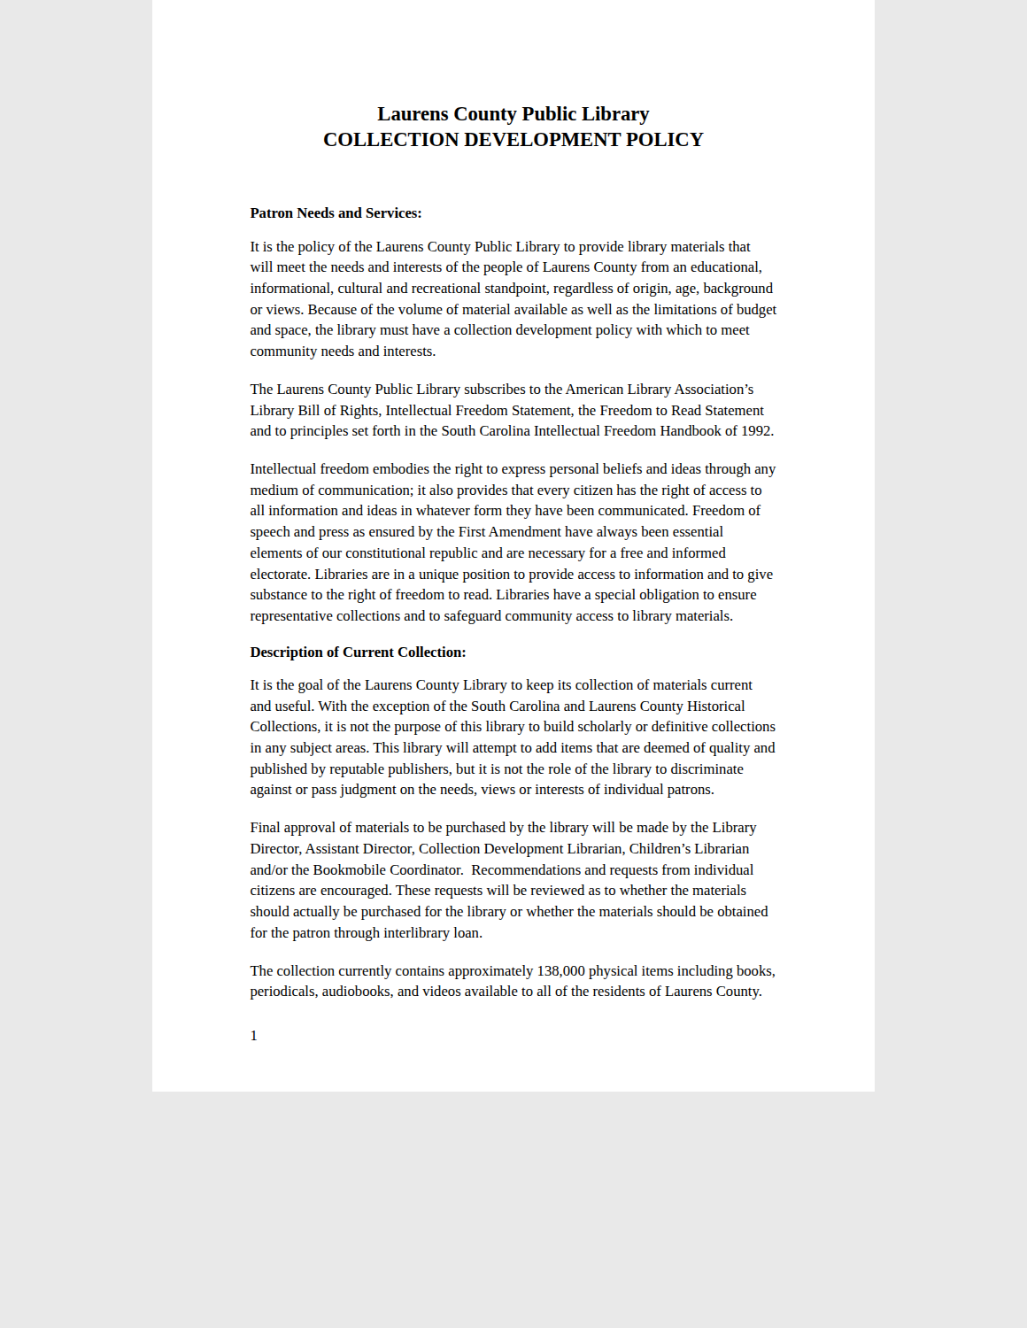Laurens County Public Library COLLECTION DEVELOPMENT POLICY
Patron Needs and Services:
It is the policy of the Laurens County Public Library to provide library materials that will meet the needs and interests of the people of Laurens County from an educational, informational, cultural and recreational standpoint, regardless of origin, age, background or views. Because of the volume of material available as well as the limitations of budget and space, the library must have a collection development policy with which to meet community needs and interests.
The Laurens County Public Library subscribes to the American Library Association’s Library Bill of Rights, Intellectual Freedom Statement, the Freedom to Read Statement and to principles set forth in the South Carolina Intellectual Freedom Handbook of 1992.
Intellectual freedom embodies the right to express personal beliefs and ideas through any medium of communication; it also provides that every citizen has the right of access to all information and ideas in whatever form they have been communicated. Freedom of speech and press as ensured by the First Amendment have always been essential elements of our constitutional republic and are necessary for a free and informed electorate. Libraries are in a unique position to provide access to information and to give substance to the right of freedom to read. Libraries have a special obligation to ensure representative collections and to safeguard community access to library materials.
Description of Current Collection:
It is the goal of the Laurens County Library to keep its collection of materials current and useful. With the exception of the South Carolina and Laurens County Historical Collections, it is not the purpose of this library to build scholarly or definitive collections in any subject areas. This library will attempt to add items that are deemed of quality and published by reputable publishers, but it is not the role of the library to discriminate against or pass judgment on the needs, views or interests of individual patrons.
Final approval of materials to be purchased by the library will be made by the Library Director, Assistant Director, Collection Development Librarian, Children’s Librarian and/or the Bookmobile Coordinator. Recommendations and requests from individual citizens are encouraged. These requests will be reviewed as to whether the materials should actually be purchased for the library or whether the materials should be obtained for the patron through interlibrary loan.
The collection currently contains approximately 138,000 physical items including books, periodicals, audiobooks, and videos available to all of the residents of Laurens County.
1